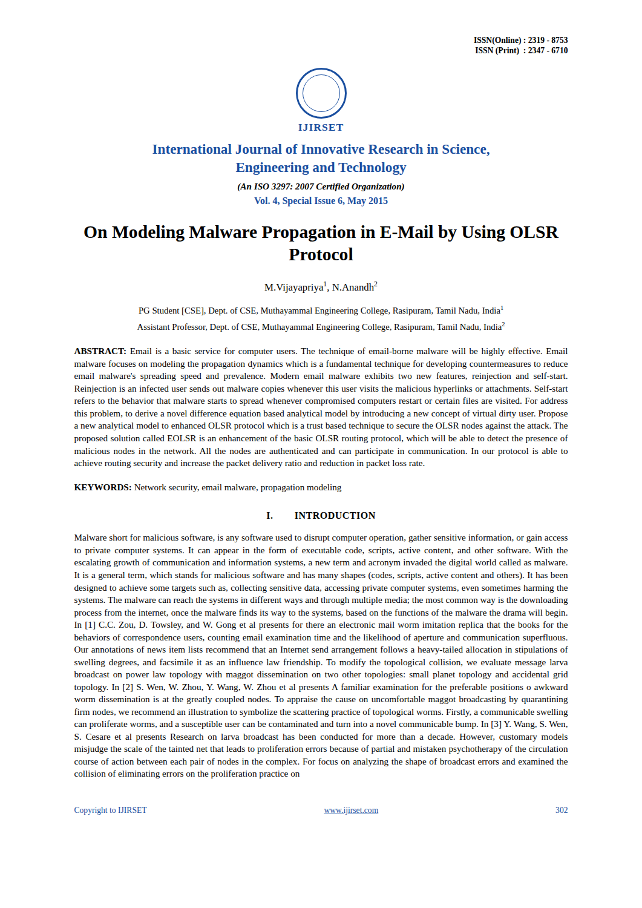ISSN(Online) : 2319 - 8753
ISSN (Print) : 2347 - 6710
IJIRSET
International Journal of Innovative Research in Science,
Engineering and Technology
(An ISO 3297: 2007 Certified Organization)
Vol. 4, Special Issue 6, May 2015
On Modeling Malware Propagation in E-Mail by Using OLSR Protocol
M.Vijayapriya1, N.Anandh2
PG Student [CSE], Dept. of CSE, Muthayammal Engineering College, Rasipuram, Tamil Nadu, India1
Assistant Professor, Dept. of CSE, Muthayammal Engineering College, Rasipuram, Tamil Nadu, India2
ABSTRACT: Email is a basic service for computer users. The technique of email-borne malware will be highly effective. Email malware focuses on modeling the propagation dynamics which is a fundamental technique for developing countermeasures to reduce email malware's spreading speed and prevalence. Modern email malware exhibits two new features, reinjection and self-start. Reinjection is an infected user sends out malware copies whenever this user visits the malicious hyperlinks or attachments. Self-start refers to the behavior that malware starts to spread whenever compromised computers restart or certain files are visited. For address this problem, to derive a novel difference equation based analytical model by introducing a new concept of virtual dirty user. Propose a new analytical model to enhanced OLSR protocol which is a trust based technique to secure the OLSR nodes against the attack. The proposed solution called EOLSR is an enhancement of the basic OLSR routing protocol, which will be able to detect the presence of malicious nodes in the network. All the nodes are authenticated and can participate in communication. In our protocol is able to achieve routing security and increase the packet delivery ratio and reduction in packet loss rate.
KEYWORDS: Network security, email malware, propagation modeling
I. INTRODUCTION
Malware short for malicious software, is any software used to disrupt computer operation, gather sensitive information, or gain access to private computer systems. It can appear in the form of executable code, scripts, active content, and other software. With the escalating growth of communication and information systems, a new term and acronym invaded the digital world called as malware. It is a general term, which stands for malicious software and has many shapes (codes, scripts, active content and others). It has been designed to achieve some targets such as, collecting sensitive data, accessing private computer systems, even sometimes harming the systems. The malware can reach the systems in different ways and through multiple media; the most common way is the downloading process from the internet, once the malware finds its way to the systems, based on the functions of the malware the drama will begin. In [1] C.C. Zou, D. Towsley, and W. Gong et al presents for there an electronic mail worm imitation replica that the books for the behaviors of correspondence users, counting email examination time and the likelihood of aperture and communication superfluous. Our annotations of news item lists recommend that an Internet send arrangement follows a heavy-tailed allocation in stipulations of swelling degrees, and facsimile it as an influence law friendship. To modify the topological collision, we evaluate message larva broadcast on power law topology with maggot dissemination on two other topologies: small planet topology and accidental grid topology. In [2] S. Wen, W. Zhou, Y. Wang, W. Zhou et al presents A familiar examination for the preferable positions o awkward worm dissemination is at the greatly coupled nodes. To appraise the cause on uncomfortable maggot broadcasting by quarantining firm nodes, we recommend an illustration to symbolize the scattering practice of topological worms. Firstly, a communicable swelling can proliferate worms, and a susceptible user can be contaminated and turn into a novel communicable bump. In [3] Y. Wang, S. Wen, S. Cesare et al presents Research on larva broadcast has been conducted for more than a decade. However, customary models misjudge the scale of the tainted net that leads to proliferation errors because of partial and mistaken psychotherapy of the circulation course of action between each pair of nodes in the complex. For focus on analyzing the shape of broadcast errors and examined the collision of eliminating errors on the proliferation practice on
Copyright to IJIRSET www.ijirset.com 302